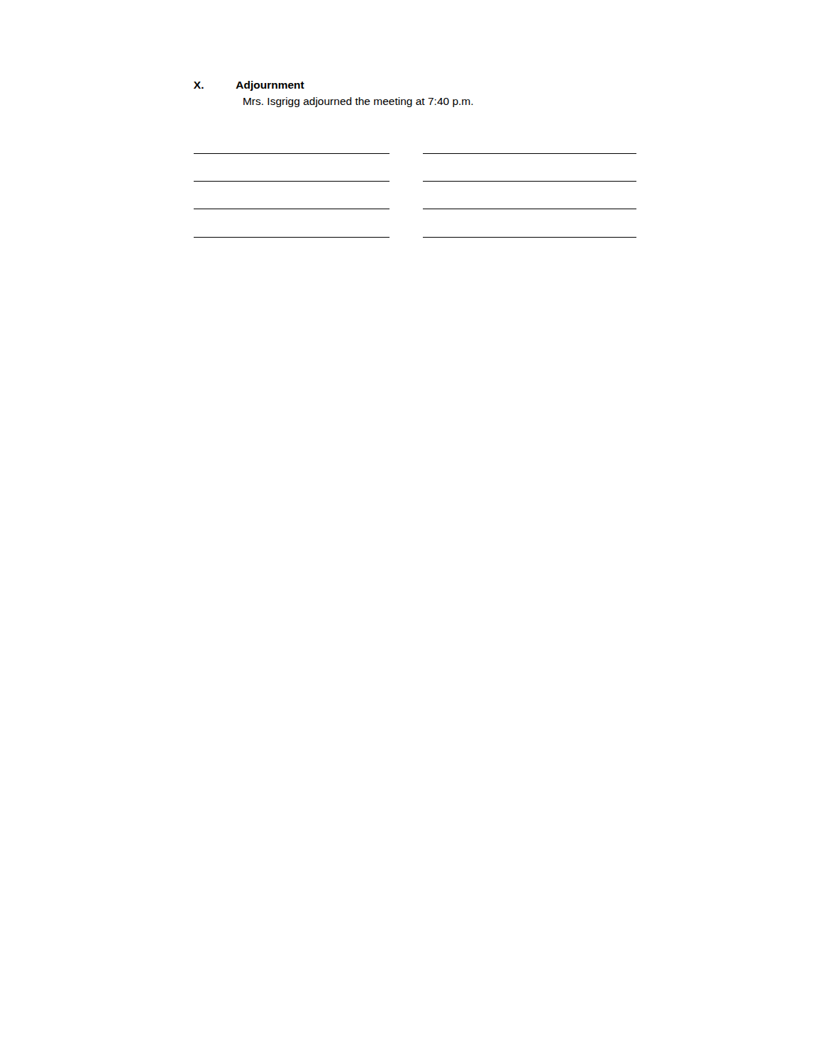X. Adjournment
Mrs. Isgrigg adjourned the meeting at 7:40 p.m.